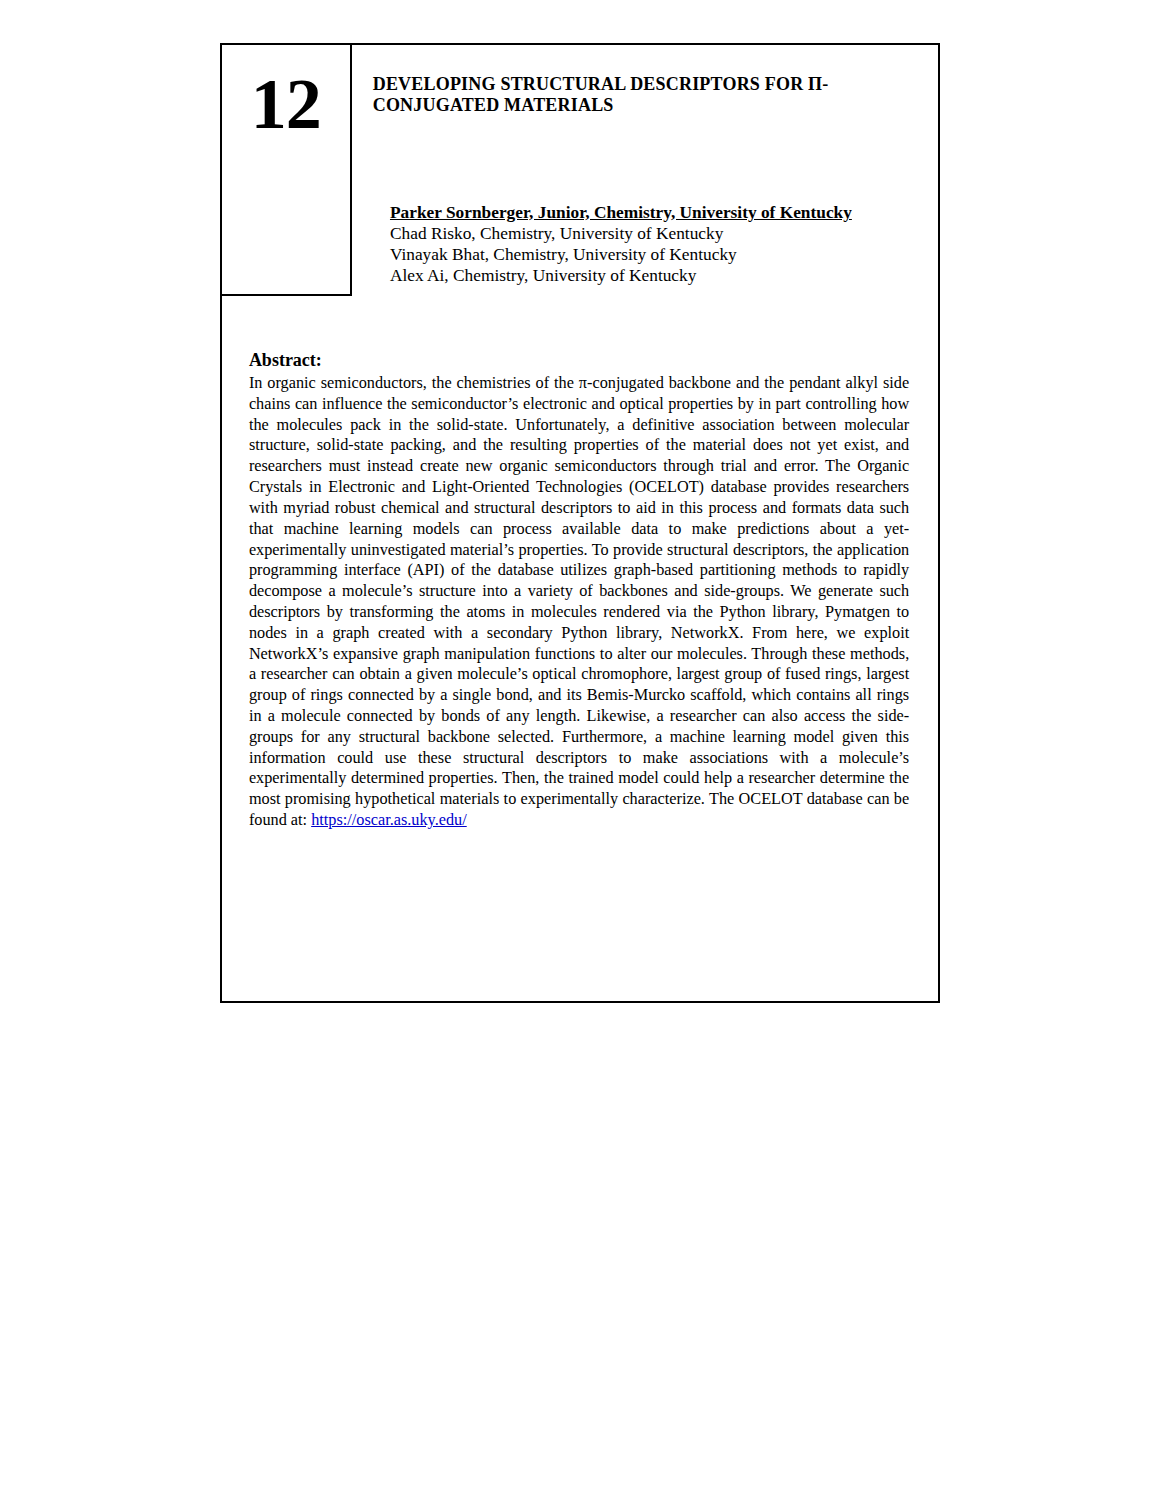12
Developing Structural Descriptors for π-Conjugated Materials
Parker Sornberger, Junior, Chemistry, University of Kentucky
Chad Risko, Chemistry, University of Kentucky
Vinayak Bhat, Chemistry, University of Kentucky
Alex Ai, Chemistry, University of Kentucky
Abstract:
In organic semiconductors, the chemistries of the π-conjugated backbone and the pendant alkyl side chains can influence the semiconductor’s electronic and optical properties by in part controlling how the molecules pack in the solid-state. Unfortunately, a definitive association between molecular structure, solid-state packing, and the resulting properties of the material does not yet exist, and researchers must instead create new organic semiconductors through trial and error. The Organic Crystals in Electronic and Light-Oriented Technologies (OCELOT) database provides researchers with myriad robust chemical and structural descriptors to aid in this process and formats data such that machine learning models can process available data to make predictions about a yet-experimentally uninvestigated material’s properties. To provide structural descriptors, the application programming interface (API) of the database utilizes graph-based partitioning methods to rapidly decompose a molecule’s structure into a variety of backbones and side-groups. We generate such descriptors by transforming the atoms in molecules rendered via the Python library, Pymatgen to nodes in a graph created with a secondary Python library, NetworkX. From here, we exploit NetworkX’s expansive graph manipulation functions to alter our molecules. Through these methods, a researcher can obtain a given molecule’s optical chromophore, largest group of fused rings, largest group of rings connected by a single bond, and its Bemis-Murcko scaffold, which contains all rings in a molecule connected by bonds of any length. Likewise, a researcher can also access the side-groups for any structural backbone selected. Furthermore, a machine learning model given this information could use these structural descriptors to make associations with a molecule’s experimentally determined properties. Then, the trained model could help a researcher determine the most promising hypothetical materials to experimentally characterize. The OCELOT database can be found at: https://oscar.as.uky.edu/